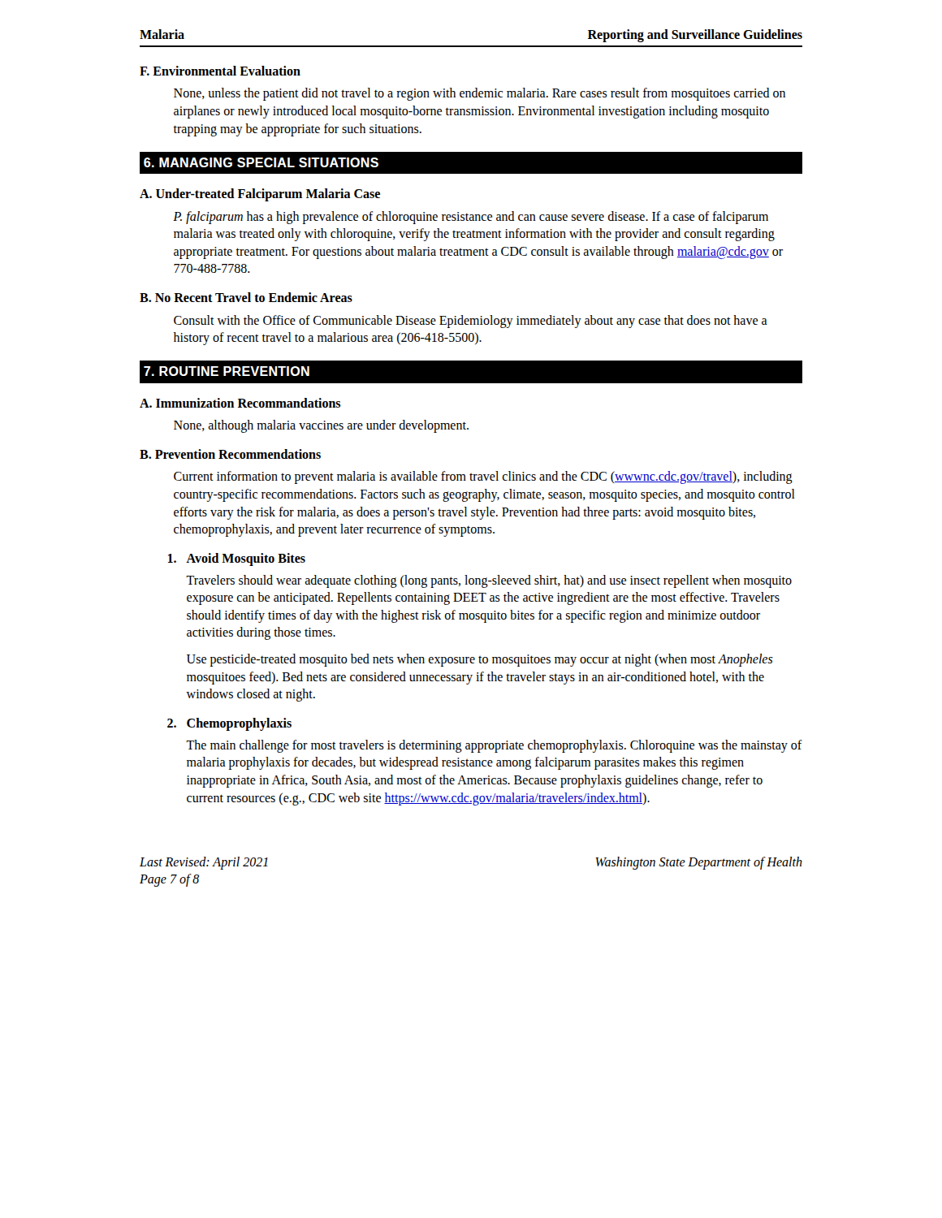Malaria
Reporting and Surveillance Guidelines
F. Environmental Evaluation
None, unless the patient did not travel to a region with endemic malaria. Rare cases result from mosquitoes carried on airplanes or newly introduced local mosquito-borne transmission. Environmental investigation including mosquito trapping may be appropriate for such situations.
6. MANAGING SPECIAL SITUATIONS
A. Under-treated Falciparum Malaria Case
P. falciparum has a high prevalence of chloroquine resistance and can cause severe disease. If a case of falciparum malaria was treated only with chloroquine, verify the treatment information with the provider and consult regarding appropriate treatment. For questions about malaria treatment a CDC consult is available through malaria@cdc.gov or 770-488-7788.
B. No Recent Travel to Endemic Areas
Consult with the Office of Communicable Disease Epidemiology immediately about any case that does not have a history of recent travel to a malarious area (206-418-5500).
7. ROUTINE PREVENTION
A. Immunization Recommandations
None, although malaria vaccines are under development.
B. Prevention Recommendations
Current information to prevent malaria is available from travel clinics and the CDC (wwwnc.cdc.gov/travel), including country-specific recommendations. Factors such as geography, climate, season, mosquito species, and mosquito control efforts vary the risk for malaria, as does a person's travel style. Prevention had three parts: avoid mosquito bites, chemoprophylaxis, and prevent later recurrence of symptoms.
1. Avoid Mosquito Bites
Travelers should wear adequate clothing (long pants, long-sleeved shirt, hat) and use insect repellent when mosquito exposure can be anticipated. Repellents containing DEET as the active ingredient are the most effective. Travelers should identify times of day with the highest risk of mosquito bites for a specific region and minimize outdoor activities during those times.
Use pesticide-treated mosquito bed nets when exposure to mosquitoes may occur at night (when most Anopheles mosquitoes feed). Bed nets are considered unnecessary if the traveler stays in an air-conditioned hotel, with the windows closed at night.
2. Chemoprophylaxis
The main challenge for most travelers is determining appropriate chemoprophylaxis. Chloroquine was the mainstay of malaria prophylaxis for decades, but widespread resistance among falciparum parasites makes this regimen inappropriate in Africa, South Asia, and most of the Americas. Because prophylaxis guidelines change, refer to current resources (e.g., CDC web site https://www.cdc.gov/malaria/travelers/index.html).
Last Revised: April 2021
Page 7 of 8
Washington State Department of Health